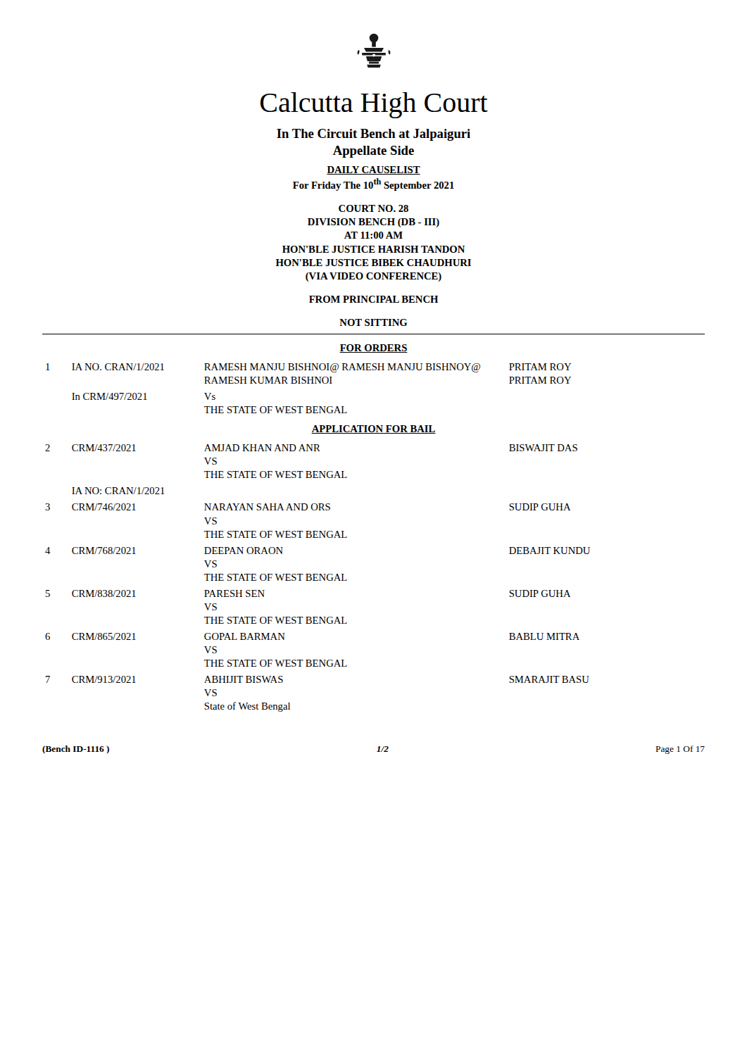Calcutta High Court
In The Circuit Bench at Jalpaiguri
Appellate Side
DAILY CAUSELIST
For Friday The 10th September 2021
COURT NO. 28
DIVISION BENCH (DB - III)
AT 11:00 AM
HON'BLE JUSTICE HARISH TANDON
HON'BLE JUSTICE BIBEK CHAUDHURI
(VIA VIDEO CONFERENCE)
FROM PRINCIPAL BENCH
NOT SITTING
FOR ORDERS
| 1 | IA NO. CRAN/1/2021 | RAMESH MANJU BISHNOI@ RAMESH MANJU BISHNOY@ RAMESH KUMAR BISHNOI | PRITAM ROY PRITAM ROY |
| | In CRM/497/2021 | Vs THE STATE OF WEST BENGAL | |
APPLICATION FOR BAIL
| 2 | CRM/437/2021 | AMJAD KHAN AND ANR VS THE STATE OF WEST BENGAL | BISWAJIT DAS |
| | IA NO: CRAN/1/2021 |
| 3 | CRM/746/2021 | NARAYAN SAHA AND ORS VS THE STATE OF WEST BENGAL | SUDIP GUHA |
| 4 | CRM/768/2021 | DEEPAN ORAON VS THE STATE OF WEST BENGAL | DEBAJIT KUNDU |
| 5 | CRM/838/2021 | PARESH SEN VS THE STATE OF WEST BENGAL | SUDIP GUHA |
| 6 | CRM/865/2021 | GOPAL BARMAN VS THE STATE OF WEST BENGAL | BABLU MITRA |
| 7 | CRM/913/2021 | ABHIJIT BISWAS VS State of West Bengal | SMARAJIT BASU |
(Bench ID-1116 )
1/2
Page 1 Of 17